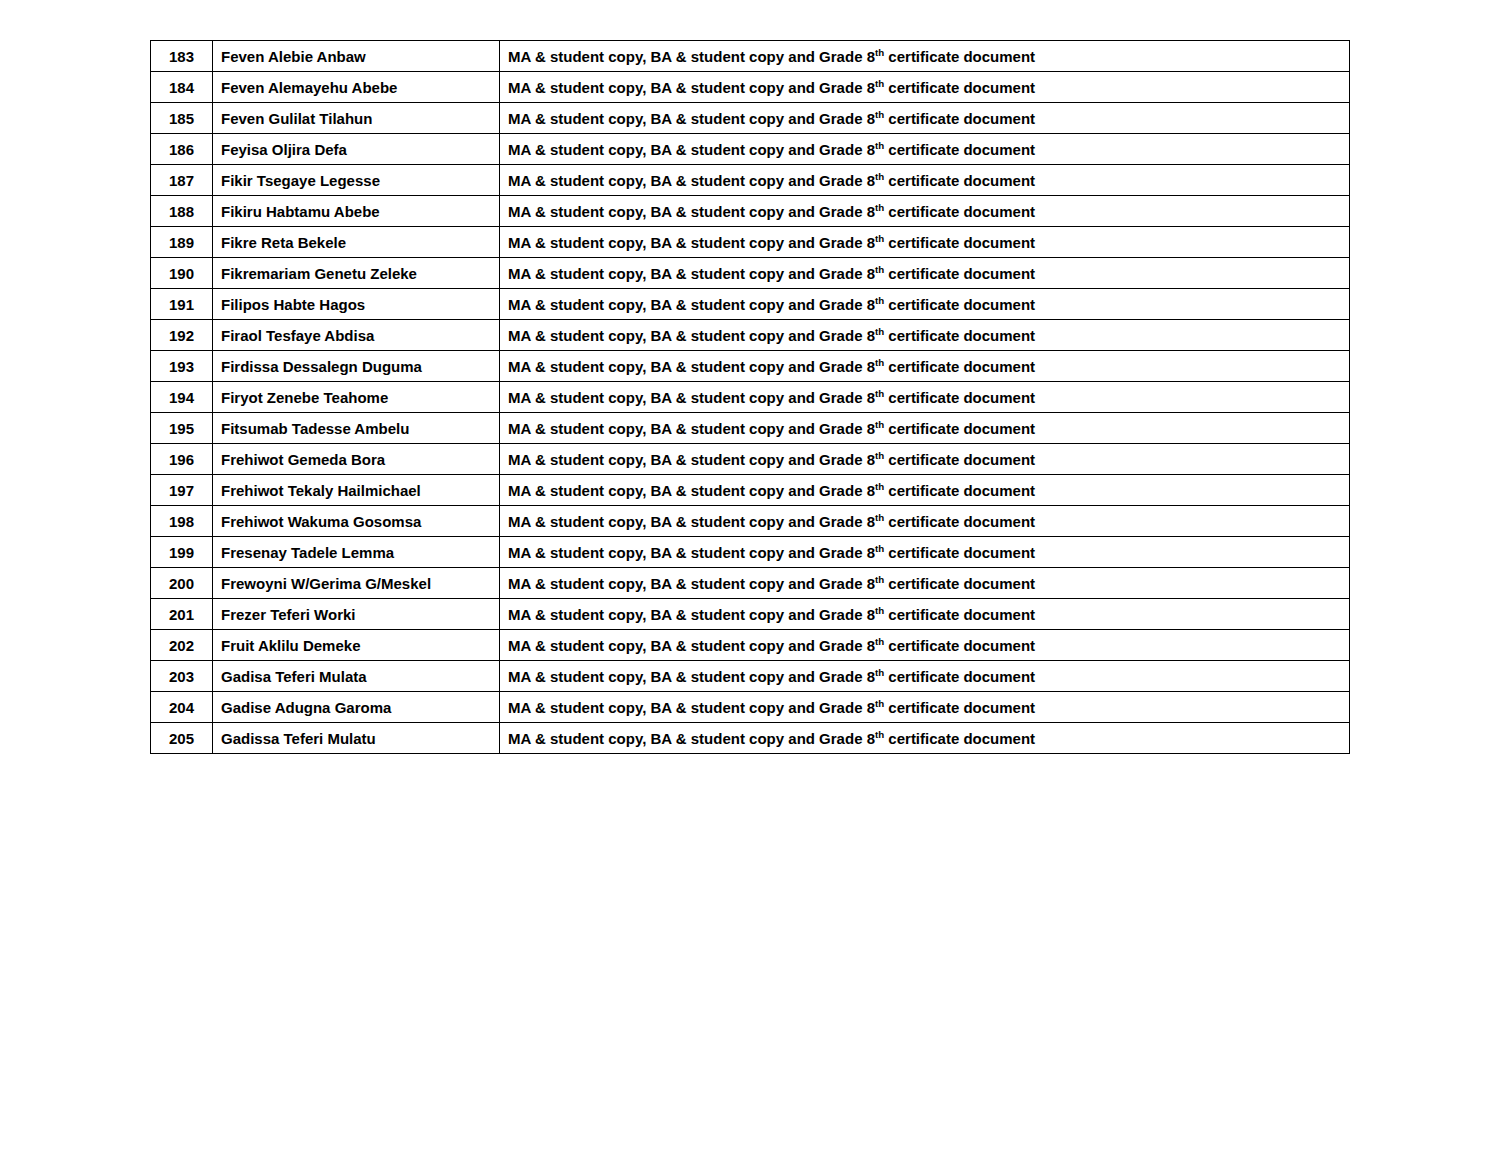| 183 | Feven Alebie Anbaw | MA & student copy, BA & student copy and Grade 8 th certificate document |
| 184 | Feven Alemayehu Abebe | MA & student copy, BA & student copy and Grade 8 th certificate document |
| 185 | Feven Gulilat Tilahun | MA & student copy, BA & student copy and Grade 8 th certificate document |
| 186 | Feyisa Oljira Defa | MA & student copy, BA & student copy and Grade 8 th certificate document |
| 187 | Fikir Tsegaye Legesse | MA & student copy, BA & student copy and Grade 8 th certificate document |
| 188 | Fikiru Habtamu Abebe | MA & student copy, BA & student copy and Grade 8 th certificate document |
| 189 | Fikre Reta Bekele | MA & student copy, BA & student copy and Grade 8 th certificate document |
| 190 | Fikremariam Genetu Zeleke | MA & student copy, BA & student copy and Grade 8 th certificate document |
| 191 | Filipos Habte Hagos | MA & student copy, BA & student copy and Grade 8 th certificate document |
| 192 | Firaol Tesfaye Abdisa | MA & student copy, BA & student copy and Grade 8 th certificate document |
| 193 | Firdissa Dessalegn Duguma | MA & student copy, BA & student copy and Grade 8 th certificate document |
| 194 | Firyot Zenebe Teahome | MA & student copy, BA & student copy and Grade 8 th certificate document |
| 195 | Fitsumab Tadesse Ambelu | MA & student copy, BA & student copy and Grade 8 th certificate document |
| 196 | Frehiwot Gemeda Bora | MA & student copy, BA & student copy and Grade 8 th certificate document |
| 197 | Frehiwot Tekaly Hailmichael | MA & student copy, BA & student copy and Grade 8 th certificate document |
| 198 | Frehiwot Wakuma Gosomsa | MA & student copy, BA & student copy and Grade 8 th certificate document |
| 199 | Fresenay Tadele Lemma | MA & student copy, BA & student copy and Grade 8 th certificate document |
| 200 | Frewoyni W/Gerima G/Meskel | MA & student copy, BA & student copy and Grade 8 th certificate document |
| 201 | Frezer Teferi Worki | MA & student copy, BA & student copy and Grade 8 th certificate document |
| 202 | Fruit Aklilu Demeke | MA & student copy, BA & student copy and Grade 8 th certificate document |
| 203 | Gadisa Teferi Mulata | MA & student copy, BA & student copy and Grade 8 th certificate document |
| 204 | Gadise Adugna Garoma | MA & student copy, BA & student copy and Grade 8 th certificate document |
| 205 | Gadissa Teferi Mulatu | MA & student copy, BA & student copy and Grade 8 th certificate document |